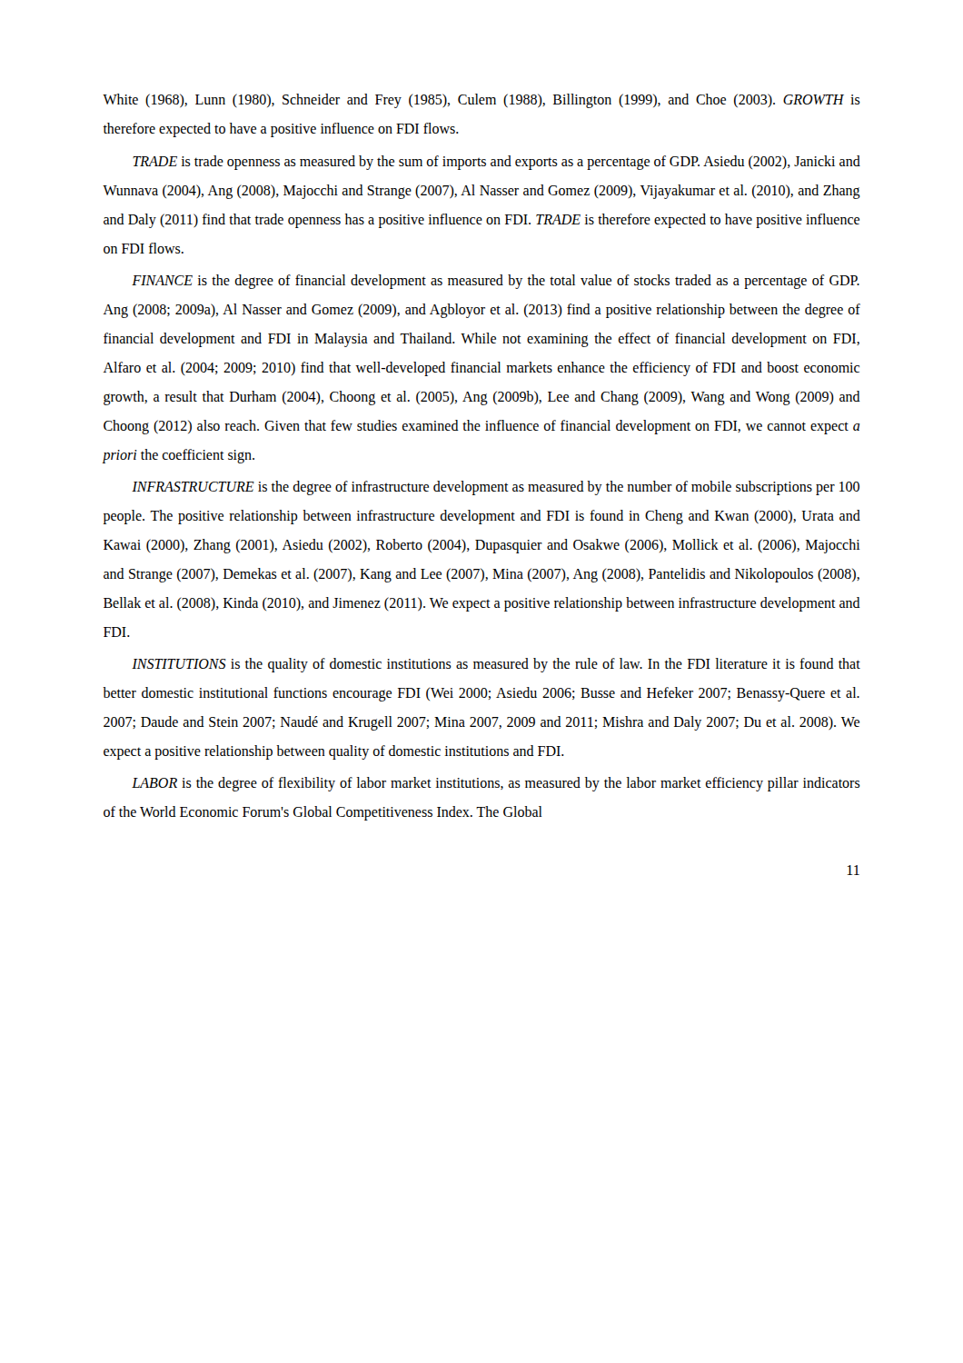White (1968), Lunn (1980), Schneider and Frey (1985), Culem (1988), Billington (1999), and Choe (2003). GROWTH is therefore expected to have a positive influence on FDI flows.
TRADE is trade openness as measured by the sum of imports and exports as a percentage of GDP. Asiedu (2002), Janicki and Wunnava (2004), Ang (2008), Majocchi and Strange (2007), Al Nasser and Gomez (2009), Vijayakumar et al. (2010), and Zhang and Daly (2011) find that trade openness has a positive influence on FDI. TRADE is therefore expected to have positive influence on FDI flows.
FINANCE is the degree of financial development as measured by the total value of stocks traded as a percentage of GDP. Ang (2008; 2009a), Al Nasser and Gomez (2009), and Agbloyor et al. (2013) find a positive relationship between the degree of financial development and FDI in Malaysia and Thailand. While not examining the effect of financial development on FDI, Alfaro et al. (2004; 2009; 2010) find that well-developed financial markets enhance the efficiency of FDI and boost economic growth, a result that Durham (2004), Choong et al. (2005), Ang (2009b), Lee and Chang (2009), Wang and Wong (2009) and Choong (2012) also reach. Given that few studies examined the influence of financial development on FDI, we cannot expect a priori the coefficient sign.
INFRASTRUCTURE is the degree of infrastructure development as measured by the number of mobile subscriptions per 100 people. The positive relationship between infrastructure development and FDI is found in Cheng and Kwan (2000), Urata and Kawai (2000), Zhang (2001), Asiedu (2002), Roberto (2004), Dupasquier and Osakwe (2006), Mollick et al. (2006), Majocchi and Strange (2007), Demekas et al. (2007), Kang and Lee (2007), Mina (2007), Ang (2008), Pantelidis and Nikolopoulos (2008), Bellak et al. (2008), Kinda (2010), and Jimenez (2011). We expect a positive relationship between infrastructure development and FDI.
INSTITUTIONS is the quality of domestic institutions as measured by the rule of law. In the FDI literature it is found that better domestic institutional functions encourage FDI (Wei 2000; Asiedu 2006; Busse and Hefeker 2007; Benassy-Quere et al. 2007; Daude and Stein 2007; Naudé and Krugell 2007; Mina 2007, 2009 and 2011; Mishra and Daly 2007; Du et al. 2008). We expect a positive relationship between quality of domestic institutions and FDI.
LABOR is the degree of flexibility of labor market institutions, as measured by the labor market efficiency pillar indicators of the World Economic Forum's Global Competitiveness Index. The Global
11